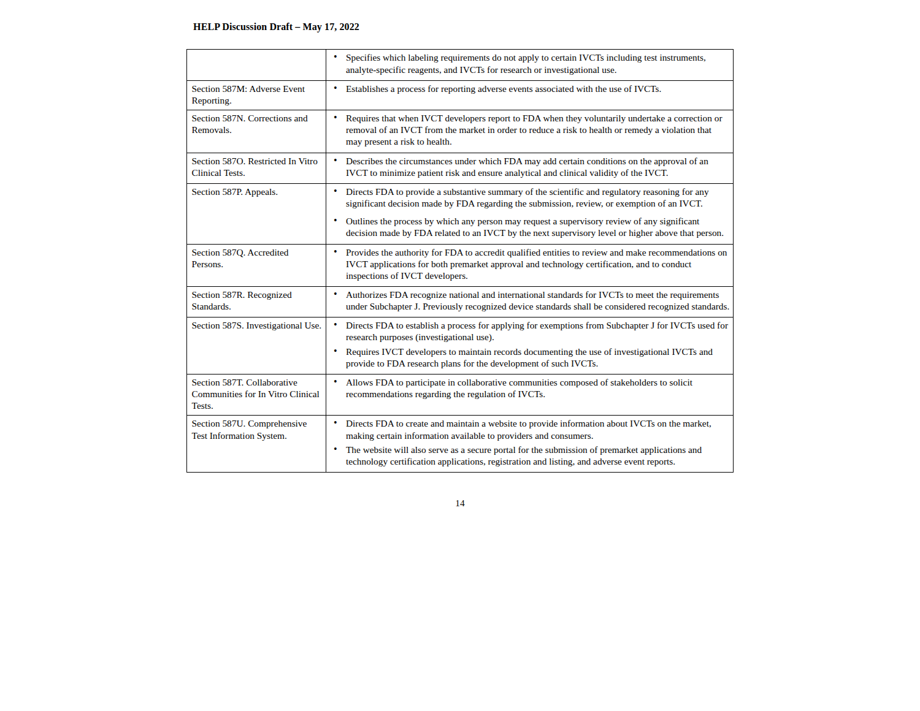HELP Discussion Draft – May 17, 2022
| | Specifies which labeling requirements do not apply to certain IVCTs including test instruments, analyte-specific reagents, and IVCTs for research or investigational use. |
| Section 587M: Adverse Event Reporting. | Establishes a process for reporting adverse events associated with the use of IVCTs. |
| Section 587N. Corrections and Removals. | Requires that when IVCT developers report to FDA when they voluntarily undertake a correction or removal of an IVCT from the market in order to reduce a risk to health or remedy a violation that may present a risk to health. |
| Section 587O. Restricted In Vitro Clinical Tests. | Describes the circumstances under which FDA may add certain conditions on the approval of an IVCT to minimize patient risk and ensure analytical and clinical validity of the IVCT. |
| Section 587P. Appeals. | Directs FDA to provide a substantive summary of the scientific and regulatory reasoning for any significant decision made by FDA regarding the submission, review, or exemption of an IVCT. Outlines the process by which any person may request a supervisory review of any significant decision made by FDA related to an IVCT by the next supervisory level or higher above that person. |
| Section 587Q. Accredited Persons. | Provides the authority for FDA to accredit qualified entities to review and make recommendations on IVCT applications for both premarket approval and technology certification, and to conduct inspections of IVCT developers. |
| Section 587R. Recognized Standards. | Authorizes FDA recognize national and international standards for IVCTs to meet the requirements under Subchapter J. Previously recognized device standards shall be considered recognized standards. |
| Section 587S. Investigational Use. | Directs FDA to establish a process for applying for exemptions from Subchapter J for IVCTs used for research purposes (investigational use). Requires IVCT developers to maintain records documenting the use of investigational IVCTs and provide to FDA research plans for the development of such IVCTs. |
| Section 587T. Collaborative Communities for In Vitro Clinical Tests. | Allows FDA to participate in collaborative communities composed of stakeholders to solicit recommendations regarding the regulation of IVCTs. |
| Section 587U. Comprehensive Test Information System. | Directs FDA to create and maintain a website to provide information about IVCTs on the market, making certain information available to providers and consumers. The website will also serve as a secure portal for the submission of premarket applications and technology certification applications, registration and listing, and adverse event reports. |
14